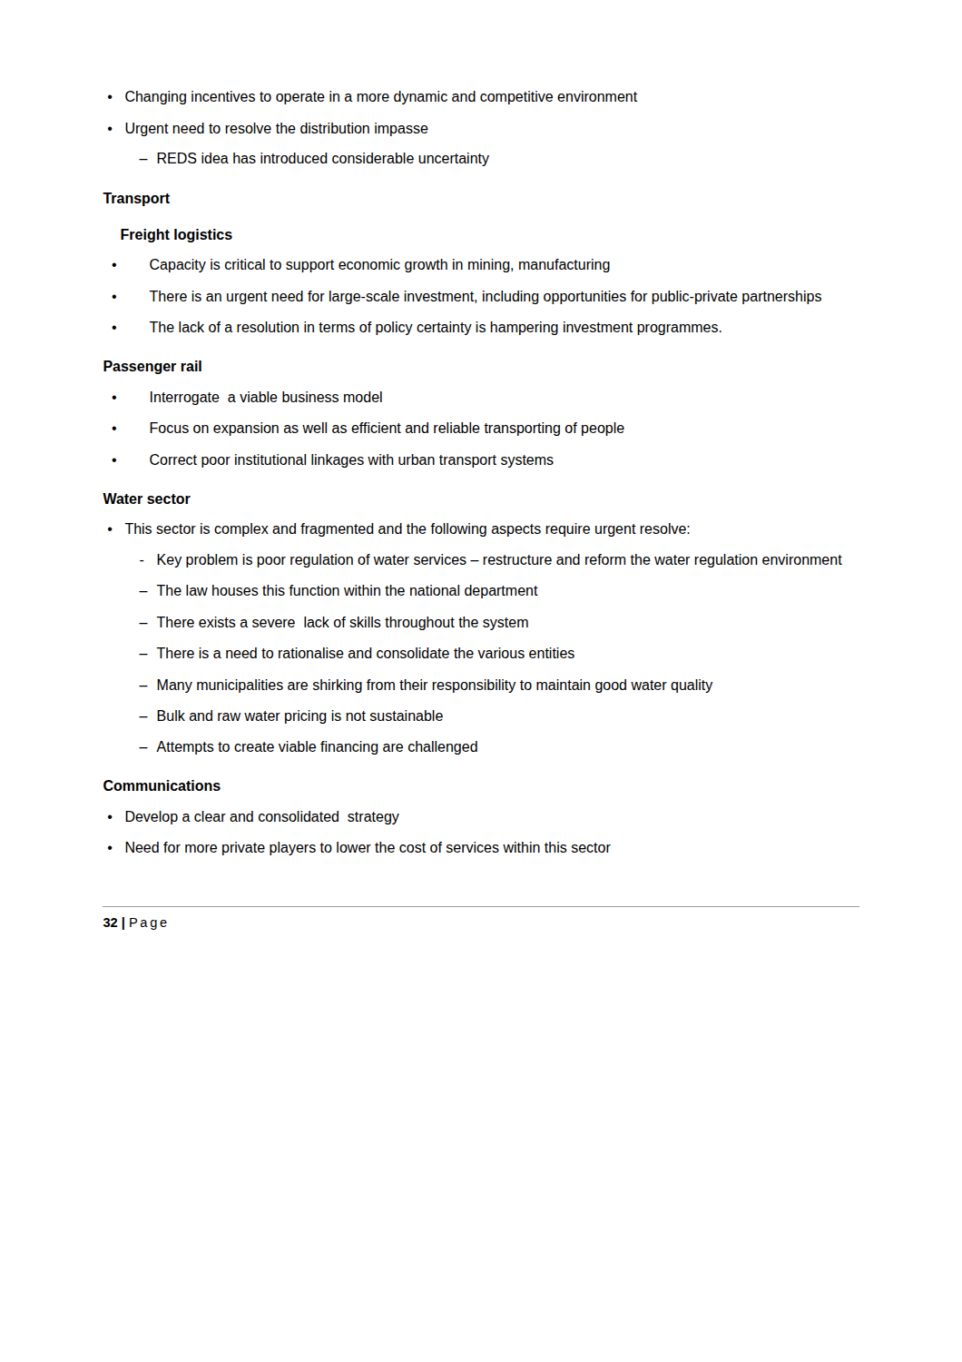Changing incentives to operate in a more dynamic and competitive environment
Urgent need to resolve the distribution impasse
REDS idea has introduced considerable uncertainty
Transport
Freight logistics
Capacity is critical to support economic growth in mining, manufacturing
There is an urgent need for large-scale investment, including opportunities for public-private partnerships
The lack of a resolution in terms of policy certainty is hampering investment programmes.
Passenger rail
Interrogate a viable business model
Focus on expansion as well as efficient and reliable transporting of people
Correct poor institutional linkages with urban transport systems
Water sector
This sector is complex and fragmented and the following aspects require urgent resolve:
Key problem is poor regulation of water services – restructure and reform the water regulation environment
The law houses this function within the national department
There exists a severe lack of skills throughout the system
There is a need to rationalise and consolidate the various entities
Many municipalities are shirking from their responsibility to maintain good water quality
Bulk and raw water pricing is not sustainable
Attempts to create viable financing are challenged
Communications
Develop a clear and consolidated strategy
Need for more private players to lower the cost of services within this sector
32 | Page